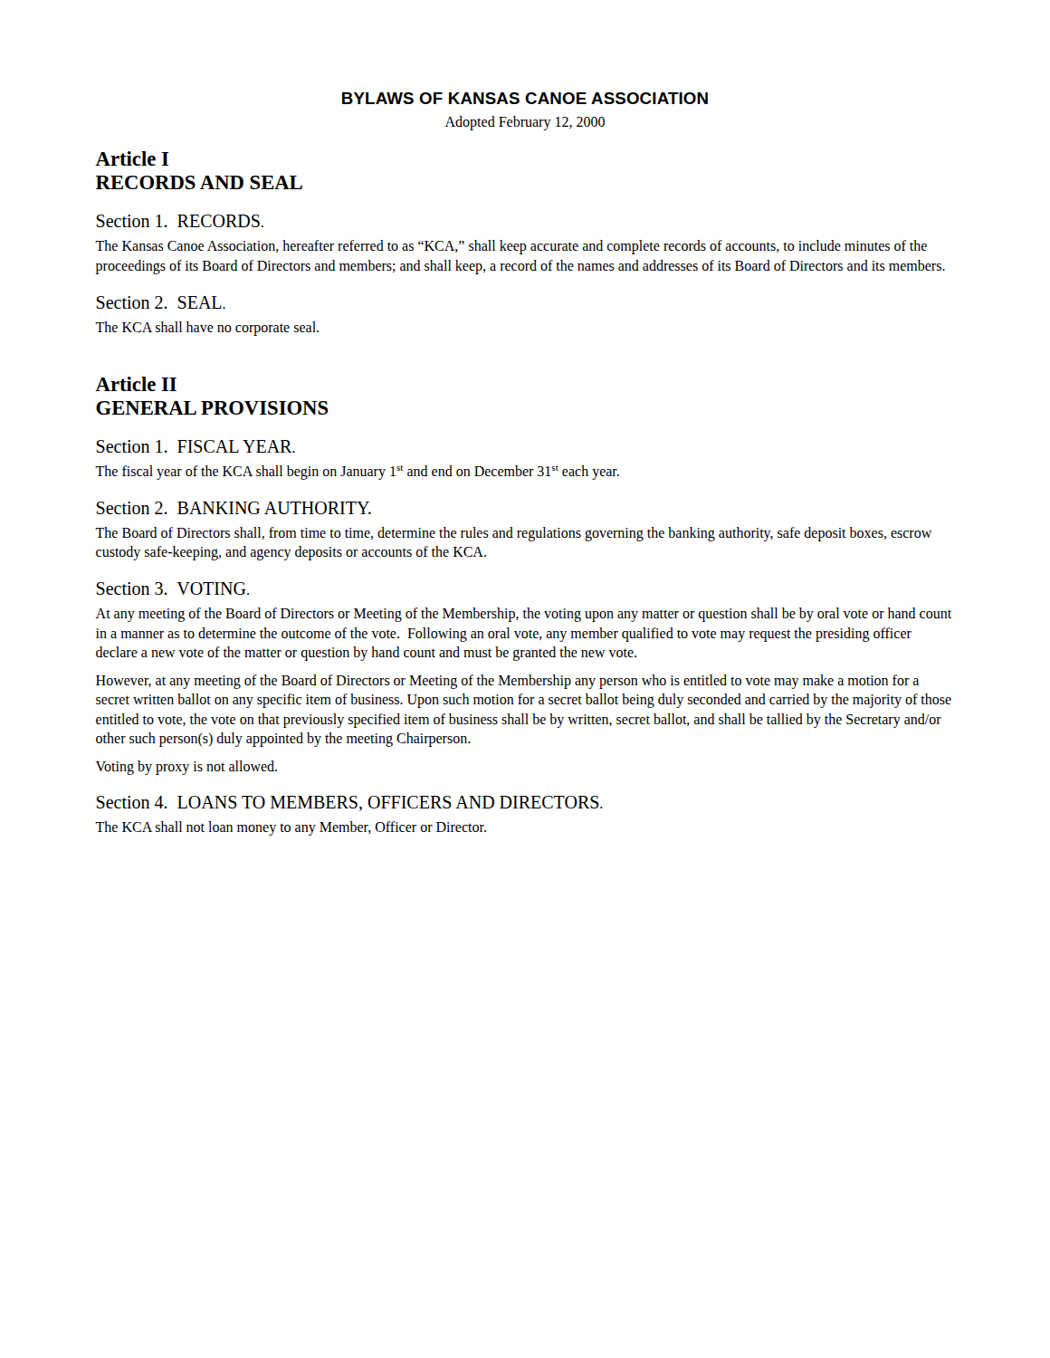BYLAWS OF KANSAS CANOE ASSOCIATION
Adopted February 12, 2000
Article IRECORDS AND SEAL
Section 1. RECORDS.
The Kansas Canoe Association, hereafter referred to as “KCA,” shall keep accurate and complete records of accounts, to include minutes of the proceedings of its Board of Directors and members; and shall keep, a record of the names and addresses of its Board of Directors and its members.
Section 2. SEAL.
The KCA shall have no corporate seal.
Article IIGENERAL PROVISIONS
Section 1. FISCAL YEAR.
The fiscal year of the KCA shall begin on January 1st and end on December 31st each year.
Section 2. BANKING AUTHORITY.
The Board of Directors shall, from time to time, determine the rules and regulations governing the banking authority, safe deposit boxes, escrow custody safe-keeping, and agency deposits or accounts of the KCA.
Section 3. VOTING.
At any meeting of the Board of Directors or Meeting of the Membership, the voting upon any matter or question shall be by oral vote or hand count in a manner as to determine the outcome of the vote. Following an oral vote, any member qualified to vote may request the presiding officer declare a new vote of the matter or question by hand count and must be granted the new vote.
However, at any meeting of the Board of Directors or Meeting of the Membership any person who is entitled to vote may make a motion for a secret written ballot on any specific item of business. Upon such motion for a secret ballot being duly seconded and carried by the majority of those entitled to vote, the vote on that previously specified item of business shall be by written, secret ballot, and shall be tallied by the Secretary and/or other such person(s) duly appointed by the meeting Chairperson.
Voting by proxy is not allowed.
Section 4. LOANS TO MEMBERS, OFFICERS AND DIRECTORS.
The KCA shall not loan money to any Member, Officer or Director.